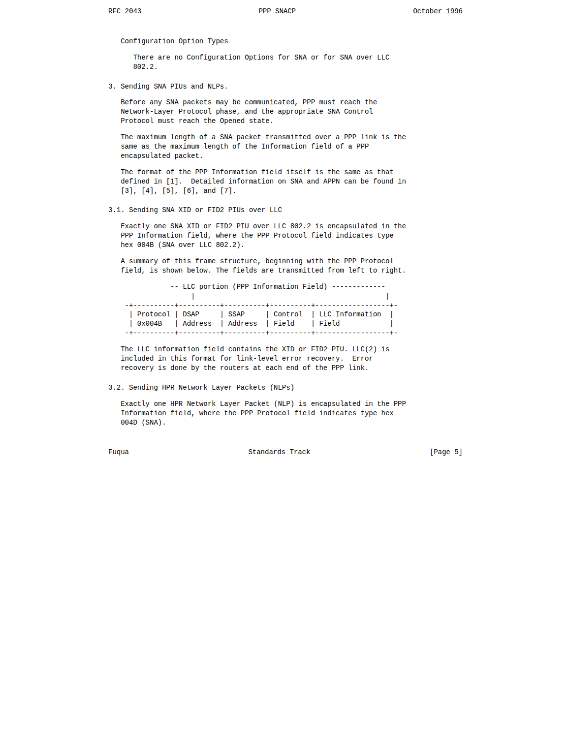RFC 2043 PPP SNACP October 1996
Configuration Option Types
There are no Configuration Options for SNA or for SNA over LLC 802.2.
3. Sending SNA PIUs and NLPs.
Before any SNA packets may be communicated, PPP must reach the Network-Layer Protocol phase, and the appropriate SNA Control Protocol must reach the Opened state.
The maximum length of a SNA packet transmitted over a PPP link is the same as the maximum length of the Information field of a PPP encapsulated packet.
The format of the PPP Information field itself is the same as that defined in [1]. Detailed information on SNA and APPN can be found in [3], [4], [5], [6], and [7].
3.1. Sending SNA XID or FID2 PIUs over LLC
Exactly one SNA XID or FID2 PIU over LLC 802.2 is encapsulated in the PPP Information field, where the PPP Protocol field indicates type hex 004B (SNA over LLC 802.2).
A summary of this frame structure, beginning with the PPP Protocol field, is shown below. The fields are transmitted from left to right.
            -- LLC portion (PPP Information Field) -------------
                 |                                              |
 -+----------+----------+----------+----------+------------------+-
  | Protocol | DSAP     | SSAP     | Control  | LLC Information  |
  | 0x004B   | Address  | Address  | Field    | Field            |
 -+----------+----------+----------+----------+------------------+-
The LLC information field contains the XID or FID2 PIU. LLC(2) is included in this format for link-level error recovery. Error recovery is done by the routers at each end of the PPP link.
3.2. Sending HPR Network Layer Packets (NLPs)
Exactly one HPR Network Layer Packet (NLP) is encapsulated in the PPP Information field, where the PPP Protocol field indicates type hex 004D (SNA).
Fuqua Standards Track [Page 5]